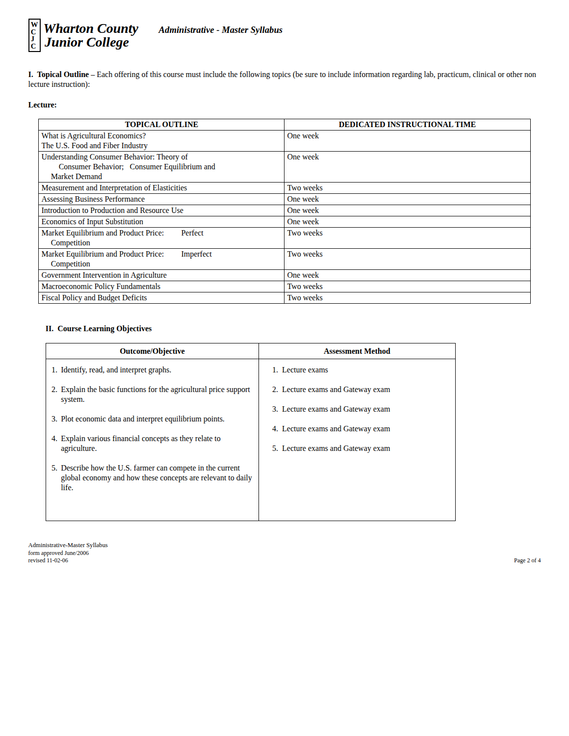WCJC
Wharton County
Junior College
Administrative - Master Syllabus
I. Topical Outline – Each offering of this course must include the following topics (be sure to include information regarding lab, practicum, clinical or other non lecture instruction):
Lecture:
| TOPICAL OUTLINE | DEDICATED INSTRUCTIONAL TIME |
| --- | --- |
| What is Agricultural Economics? The U.S. Food and Fiber Industry | One week |
| Understanding Consumer Behavior: Theory of Consumer Behavior; Consumer Equilibrium and Market Demand | One week |
| Measurement and Interpretation of Elasticities | Two weeks |
| Assessing Business Performance | One week |
| Introduction to Production and Resource Use | One week |
| Economics of Input Substitution | One week |
| Market Equilibrium and Product Price: Perfect Competition | Two weeks |
| Market Equilibrium and Product Price: Imperfect Competition | Two weeks |
| Government Intervention in Agriculture | One week |
| Macroeconomic Policy Fundamentals | Two weeks |
| Fiscal Policy and Budget Deficits | Two weeks |
II. Course Learning Objectives
| Outcome/Objective | Assessment Method |
| --- | --- |
| Identify, read, and interpret graphs. Explain the basic functions for the agricultural price support system. Plot economic data and interpret equilibrium points. Explain various financial concepts as they relate to agriculture. Describe how the U.S. farmer can compete in the current global economy and how these concepts are relevant to daily life. | 1. Lecture exams 2. Lecture exams and Gateway exam 3. Lecture exams and Gateway exam 4. Lecture exams and Gateway exam 5. Lecture exams and Gateway exam |
Administrative-Master Syllabus
form approved June/2006
revised 11-02-06
Page 2 of 4